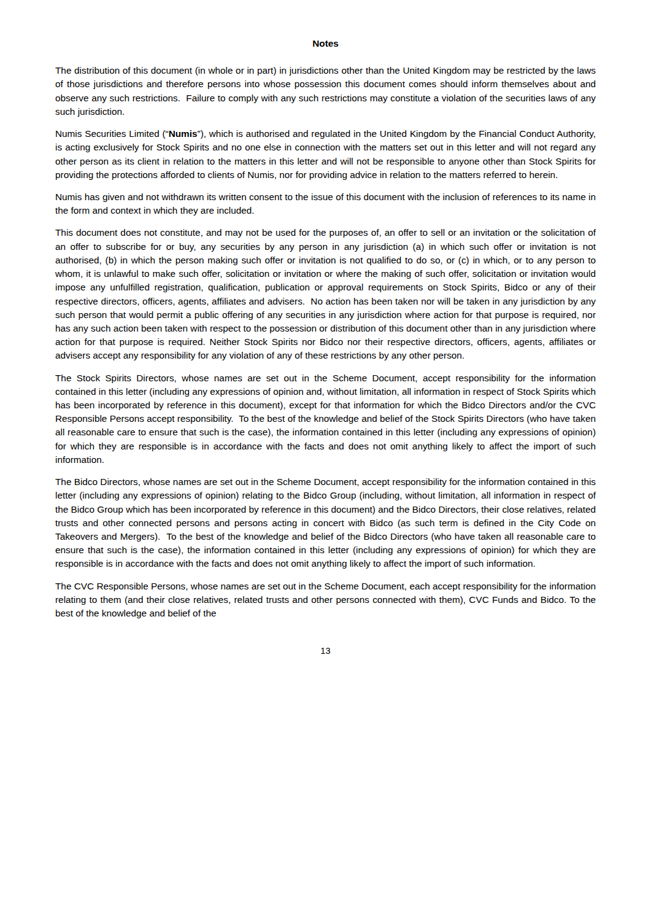Notes
The distribution of this document (in whole or in part) in jurisdictions other than the United Kingdom may be restricted by the laws of those jurisdictions and therefore persons into whose possession this document comes should inform themselves about and observe any such restrictions. Failure to comply with any such restrictions may constitute a violation of the securities laws of any such jurisdiction.
Numis Securities Limited (“Numis”), which is authorised and regulated in the United Kingdom by the Financial Conduct Authority, is acting exclusively for Stock Spirits and no one else in connection with the matters set out in this letter and will not regard any other person as its client in relation to the matters in this letter and will not be responsible to anyone other than Stock Spirits for providing the protections afforded to clients of Numis, nor for providing advice in relation to the matters referred to herein.
Numis has given and not withdrawn its written consent to the issue of this document with the inclusion of references to its name in the form and context in which they are included.
This document does not constitute, and may not be used for the purposes of, an offer to sell or an invitation or the solicitation of an offer to subscribe for or buy, any securities by any person in any jurisdiction (a) in which such offer or invitation is not authorised, (b) in which the person making such offer or invitation is not qualified to do so, or (c) in which, or to any person to whom, it is unlawful to make such offer, solicitation or invitation or where the making of such offer, solicitation or invitation would impose any unfulfilled registration, qualification, publication or approval requirements on Stock Spirits, Bidco or any of their respective directors, officers, agents, affiliates and advisers. No action has been taken nor will be taken in any jurisdiction by any such person that would permit a public offering of any securities in any jurisdiction where action for that purpose is required, nor has any such action been taken with respect to the possession or distribution of this document other than in any jurisdiction where action for that purpose is required. Neither Stock Spirits nor Bidco nor their respective directors, officers, agents, affiliates or advisers accept any responsibility for any violation of any of these restrictions by any other person.
The Stock Spirits Directors, whose names are set out in the Scheme Document, accept responsibility for the information contained in this letter (including any expressions of opinion and, without limitation, all information in respect of Stock Spirits which has been incorporated by reference in this document), except for that information for which the Bidco Directors and/or the CVC Responsible Persons accept responsibility. To the best of the knowledge and belief of the Stock Spirits Directors (who have taken all reasonable care to ensure that such is the case), the information contained in this letter (including any expressions of opinion) for which they are responsible is in accordance with the facts and does not omit anything likely to affect the import of such information.
The Bidco Directors, whose names are set out in the Scheme Document, accept responsibility for the information contained in this letter (including any expressions of opinion) relating to the Bidco Group (including, without limitation, all information in respect of the Bidco Group which has been incorporated by reference in this document) and the Bidco Directors, their close relatives, related trusts and other connected persons and persons acting in concert with Bidco (as such term is defined in the City Code on Takeovers and Mergers). To the best of the knowledge and belief of the Bidco Directors (who have taken all reasonable care to ensure that such is the case), the information contained in this letter (including any expressions of opinion) for which they are responsible is in accordance with the facts and does not omit anything likely to affect the import of such information.
The CVC Responsible Persons, whose names are set out in the Scheme Document, each accept responsibility for the information relating to them (and their close relatives, related trusts and other persons connected with them), CVC Funds and Bidco. To the best of the knowledge and belief of the
13